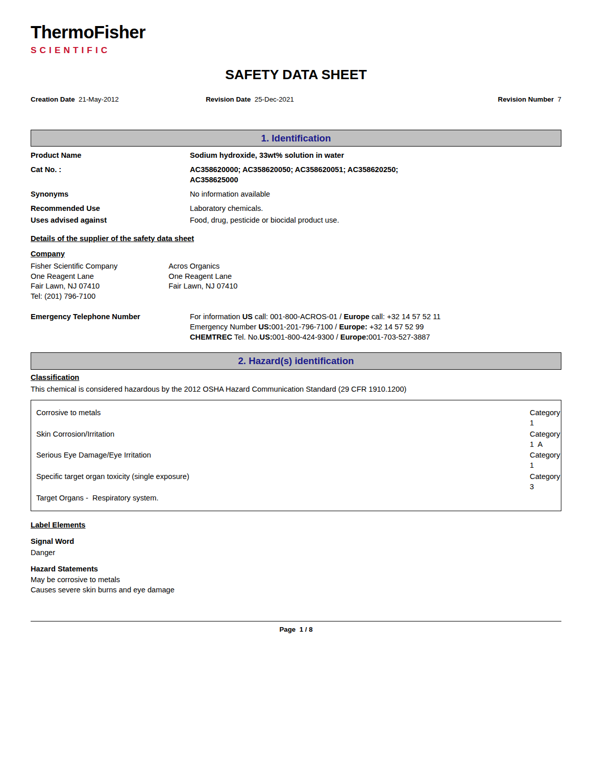Thermo Fisher
SCIENTIFIC
SAFETY DATA SHEET
| Creation Date 21-May-2012 | Revision Date 25-Dec-2021 | Revision Number 7 |
1. Identification
| Product Name | Sodium hydroxide, 33wt% solution in water |
| Cat No. : | AC358620000; AC358620050; AC358620051; AC358620250; AC358625000 |
| Synonyms | No information available |
| Recommended Use | Laboratory chemicals. |
| Uses advised against | Food, drug, pesticide or biocidal product use. |
Details of the supplier of the safety data sheet
Company
Fisher Scientific Company
One Reagent Lane
Fair Lawn, NJ 07410
Tel: (201) 796-7100
Acros Organics
One Reagent Lane
Fair Lawn, NJ 07410
Emergency Telephone Number
For information US call: 001-800-ACROS-01 / Europe call: +32 14 57 52 11
Emergency Number US: 001-201-796-7100 / Europe: +32 14 57 52 99
CHEMTREC Tel. No.US: 001-800-424-9300 / Europe: 001-703-527-3887
2. Hazard(s) identification
Classification
This chemical is considered hazardous by the 2012 OSHA Hazard Communication Standard (29 CFR 1910.1200)
| Corrosive to metals | Category 1 |
| Skin Corrosion/Irritation | Category 1 A |
| Serious Eye Damage/Eye Irritation | Category 1 |
| Specific target organ toxicity (single exposure) | Category 3 |
| Target Organs - Respiratory system. |
Label Elements
Signal Word
Danger
Hazard Statements
May be corrosive to metals
Causes severe skin burns and eye damage
Page 1 / 8